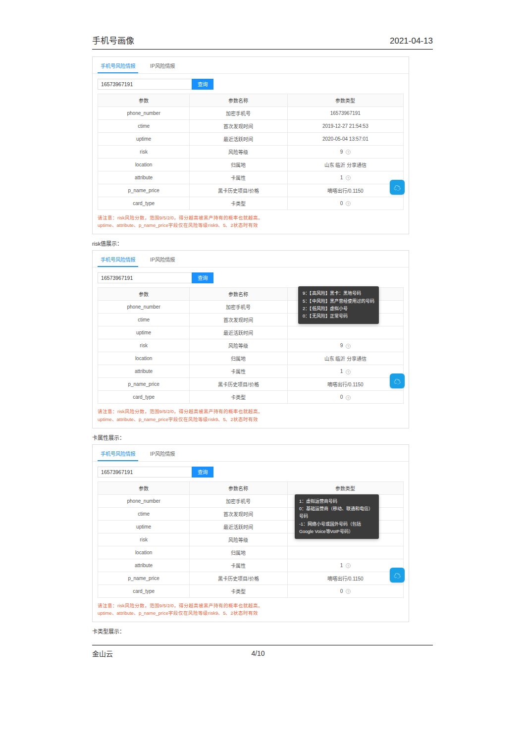手机号画像
2021-04-13
手机号风险情报
IP风险情报
查询
| 参数 | 参数名称 | 参数类型 |
| --- | --- | --- |
| phone_number | 加密手机号 | 16573967191 |
| ctime | 首次发现时间 | 2019-12-27 21:54:53 |
| uptime | 最近活跃时间 | 2020-05-04 13:57:01 |
| risk | 风险等级 | 9 ? |
| location | 归属地 | 山东 临沂 分享通信 |
| attribute | 卡属性 | 1 ? |
| p_name_price | 黑卡历史项目/价格 | 嘀嗒出行/0.1150 |
| card_type | 卡类型 | 0 ? |
☁
请注意：risk风险分数，范围9/5/2/0，得分越高被黑产持有的概率也就越高。
uptime、attribute、p_name_price字段仅在风险等级risk9、5、2状态时有效
risk值展示：
手机号风险情报
IP风险情报
查询
| 参数 | 参数名称 | 参数类型 |
| --- | --- | --- |
| phone_number | 加密手机号 | 16573967191 |
| ctime | 首次发现时间 | 2019-12-27 21:54:53 |
| uptime | 最近活跃时间 | |
| risk | 风险等级 | 9 ? |
| location | 归属地 | 山东 临沂 分享通信 |
| attribute | 卡属性 | 1 ? |
| p_name_price | 黑卡历史项目/价格 | 嘀嗒出行/0.1150 |
| card_type | 卡类型 | 0 ? |
9：【高风险】黑卡：黑地号码
5：【中风险】黑产曾经使用过的号码
2：【低风险】虚拟小号
0：【无风险】正常号码
☁
请注意：risk风险分数，范围9/5/2/0，得分越高被黑产持有的概率也就越高。
uptime、attribute、p_name_price字段仅在风险等级risk9、5、2状态时有效
卡属性展示：
手机号风险情报
IP风险情报
查询
| 参数 | 参数名称 | 参数类型 |
| --- | --- | --- |
| phone_number | 加密手机号 | 16573967191 |
| ctime | 首次发现时间 | 2019-12-27 21:54:53 |
| uptime | 最近活跃时间 | |
| risk | 风险等级 | |
| location | 归属地 | |
| attribute | 卡属性 | 1 ? |
| p_name_price | 黑卡历史项目/价格 | 嘀嗒出行/0.1150 |
| card_type | 卡类型 | 0 ? |
1：虚拟运营商号码
0：基础运营商（移动、联通和电信）号码
-1：网络小号或国外号码（包括Google Voice等VoIP号码）
☁
请注意：risk风险分数，范围9/5/2/0，得分越高被黑产持有的概率也就越高。
uptime、attribute、p_name_price字段仅在风险等级risk9、5、2状态时有效
卡类型展示：
金山云
4/10